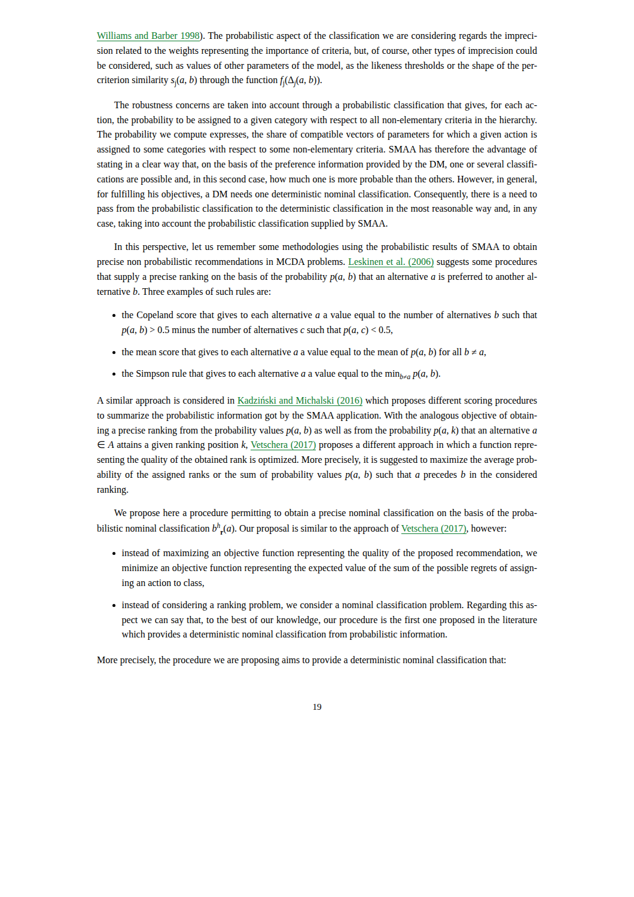Williams and Barber 1998). The probabilistic aspect of the classification we are considering regards the imprecision related to the weights representing the importance of criteria, but, of course, other types of imprecision could be considered, such as values of other parameters of the model, as the likeness thresholds or the shape of the per-criterion similarity sj(a, b) through the function fj(Δj(a, b)).
The robustness concerns are taken into account through a probabilistic classification that gives, for each action, the probability to be assigned to a given category with respect to all non-elementary criteria in the hierarchy. The probability we compute expresses, the share of compatible vectors of parameters for which a given action is assigned to some categories with respect to some non-elementary criteria. SMAA has therefore the advantage of stating in a clear way that, on the basis of the preference information provided by the DM, one or several classifications are possible and, in this second case, how much one is more probable than the others. However, in general, for fulfilling his objectives, a DM needs one deterministic nominal classification. Consequently, there is a need to pass from the probabilistic classification to the deterministic classification in the most reasonable way and, in any case, taking into account the probabilistic classification supplied by SMAA.
In this perspective, let us remember some methodologies using the probabilistic results of SMAA to obtain precise non probabilistic recommendations in MCDA problems. Leskinen et al. (2006) suggests some procedures that supply a precise ranking on the basis of the probability p(a, b) that an alternative a is preferred to another alternative b. Three examples of such rules are:
the Copeland score that gives to each alternative a a value equal to the number of alternatives b such that p(a, b) > 0.5 minus the number of alternatives c such that p(a, c) < 0.5,
the mean score that gives to each alternative a a value equal to the mean of p(a, b) for all b ≠ a,
the Simpson rule that gives to each alternative a a value equal to the minb≠a p(a, b).
A similar approach is considered in Kadziński and Michalski (2016) which proposes different scoring procedures to summarize the probabilistic information got by the SMAA application. With the analogous objective of obtaining a precise ranking from the probability values p(a, b) as well as from the probability p(a, k) that an alternative a ∈ A attains a given ranking position k, Vetschera (2017) proposes a different approach in which a function representing the quality of the obtained rank is optimized. More precisely, it is suggested to maximize the average probability of the assigned ranks or the sum of probability values p(a, b) such that a precedes b in the considered ranking.
We propose here a procedure permitting to obtain a precise nominal classification on the basis of the probabilistic nominal classification bhr(a). Our proposal is similar to the approach of Vetschera (2017), however:
instead of maximizing an objective function representing the quality of the proposed recommendation, we minimize an objective function representing the expected value of the sum of the possible regrets of assigning an action to class,
instead of considering a ranking problem, we consider a nominal classification problem. Regarding this aspect we can say that, to the best of our knowledge, our procedure is the first one proposed in the literature which provides a deterministic nominal classification from probabilistic information.
More precisely, the procedure we are proposing aims to provide a deterministic nominal classification that:
19